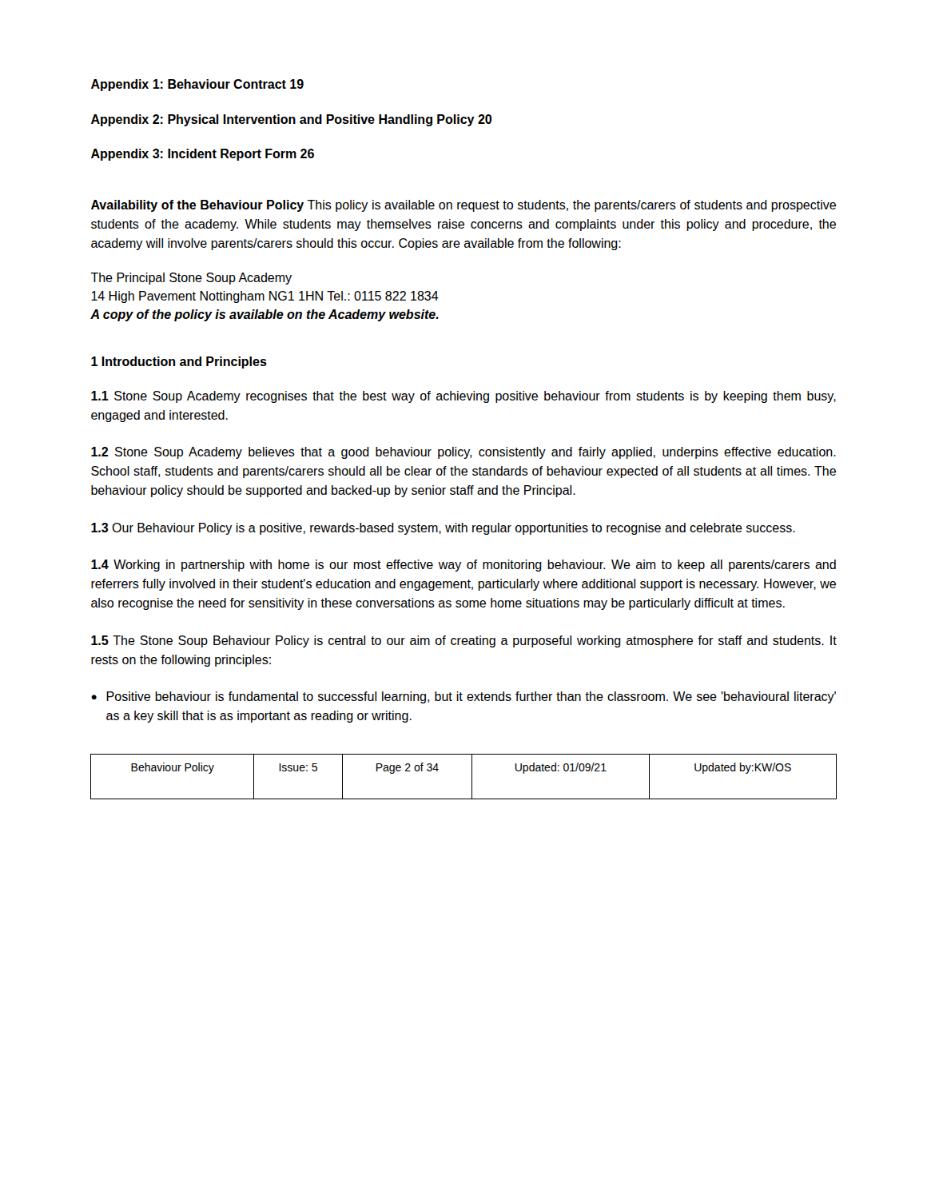Appendix 1: Behaviour Contract 19
Appendix 2: Physical Intervention and Positive Handling Policy 20
Appendix 3: Incident Report Form 26
Availability of the Behaviour Policy This policy is available on request to students, the parents/carers of students and prospective students of the academy. While students may themselves raise concerns and complaints under this policy and procedure, the academy will involve parents/carers should this occur. Copies are available from the following:
The Principal Stone Soup Academy
14 High Pavement Nottingham NG1 1HN Tel.: 0115 822 1834
A copy of the policy is available on the Academy website.
1 Introduction and Principles
1.1 Stone Soup Academy recognises that the best way of achieving positive behaviour from students is by keeping them busy, engaged and interested.
1.2 Stone Soup Academy believes that a good behaviour policy, consistently and fairly applied, underpins effective education. School staff, students and parents/carers should all be clear of the standards of behaviour expected of all students at all times. The behaviour policy should be supported and backed-up by senior staff and the Principal.
1.3 Our Behaviour Policy is a positive, rewards-based system, with regular opportunities to recognise and celebrate success.
1.4 Working in partnership with home is our most effective way of monitoring behaviour. We aim to keep all parents/carers and referrers fully involved in their student's education and engagement, particularly where additional support is necessary. However, we also recognise the need for sensitivity in these conversations as some home situations may be particularly difficult at times.
1.5 The Stone Soup Behaviour Policy is central to our aim of creating a purposeful working atmosphere for staff and students. It rests on the following principles:
Positive behaviour is fundamental to successful learning, but it extends further than the classroom. We see 'behavioural literacy' as a key skill that is as important as reading or writing.
| Behaviour Policy | Issue: 5 | Page 2 of 34 | Updated: 01/09/21 | Updated by:KW/OS |